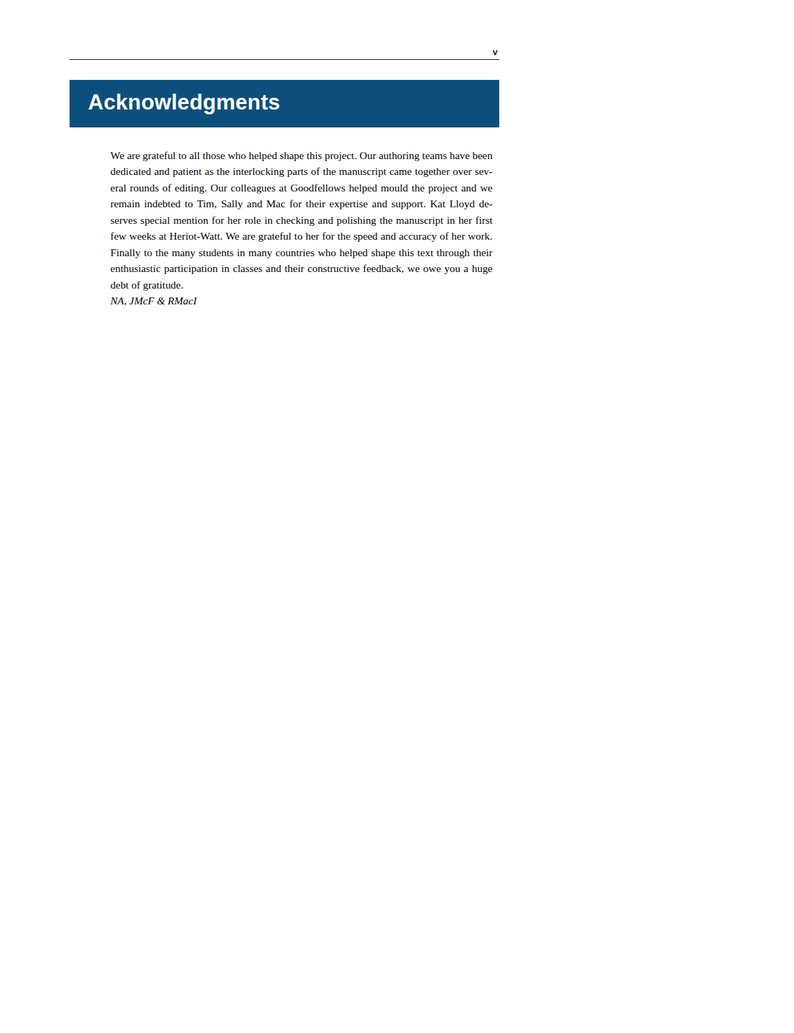v
Acknowledgments
We are grateful to all those who helped shape this project. Our authoring teams have been dedicated and patient as the interlocking parts of the manuscript came together over several rounds of editing. Our colleagues at Goodfellows helped mould the project and we remain indebted to Tim, Sally and Mac for their expertise and support. Kat Lloyd deserves special mention for her role in checking and polishing the manuscript in her first few weeks at Heriot-Watt. We are grateful to her for the speed and accuracy of her work. Finally to the many students in many countries who helped shape this text through their enthusiastic participation in classes and their constructive feedback, we owe you a huge debt of gratitude.
NA, JMcF & RMacI